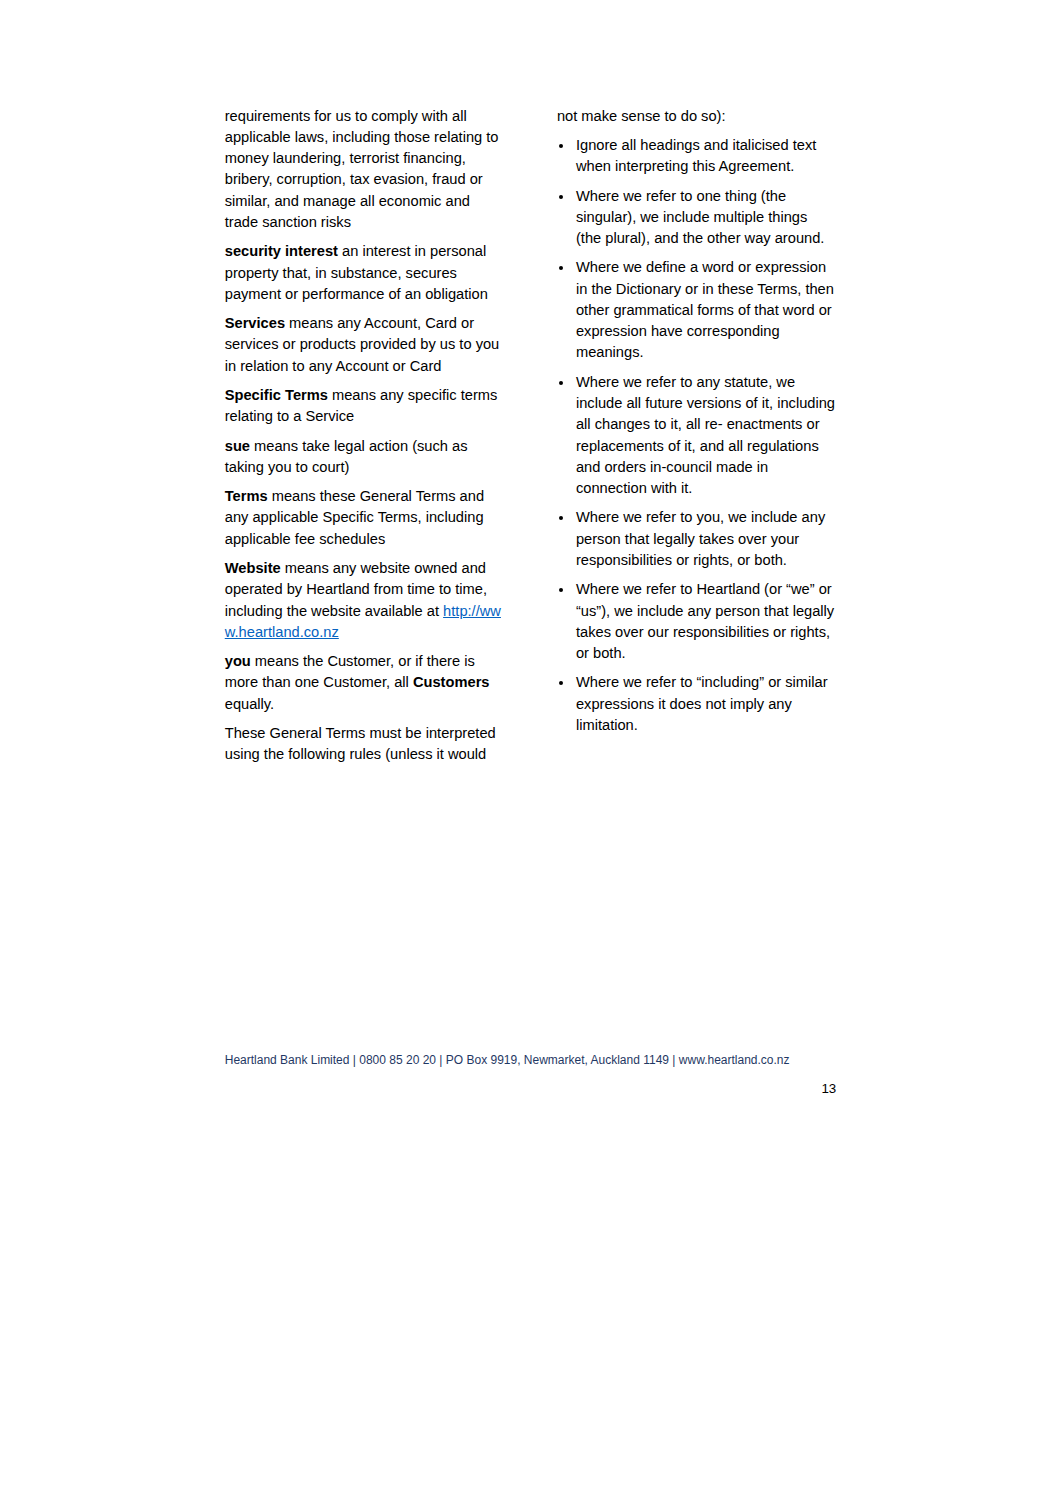requirements for us to comply with all applicable laws, including those relating to money laundering, terrorist financing, bribery, corruption, tax evasion, fraud or similar, and manage all economic and trade sanction risks
security interest an interest in personal property that, in substance, secures payment or performance of an obligation
Services means any Account, Card or services or products provided by us to you in relation to any Account or Card
Specific Terms means any specific terms relating to a Service
sue means take legal action (such as taking you to court)
Terms means these General Terms and any applicable Specific Terms, including applicable fee schedules
Website means any website owned and operated by Heartland from time to time, including the website available at http://www.heartland.co.nz
you means the Customer, or if there is more than one Customer, all Customers equally.
These General Terms must be interpreted using the following rules (unless it would not make sense to do so):
Ignore all headings and italicised text when interpreting this Agreement.
Where we refer to one thing (the singular), we include multiple things (the plural), and the other way around.
Where we define a word or expression in the Dictionary or in these Terms, then other grammatical forms of that word or expression have corresponding meanings.
Where we refer to any statute, we include all future versions of it, including all changes to it, all re- enactments or replacements of it, and all regulations and orders in-council made in connection with it.
Where we refer to you, we include any person that legally takes over your responsibilities or rights, or both.
Where we refer to Heartland (or “we” or “us”), we include any person that legally takes over our responsibilities or rights, or both.
Where we refer to “including” or similar expressions it does not imply any limitation.
Heartland Bank Limited | 0800 85 20 20 | PO Box 9919, Newmarket, Auckland 1149 | www.heartland.co.nz 13